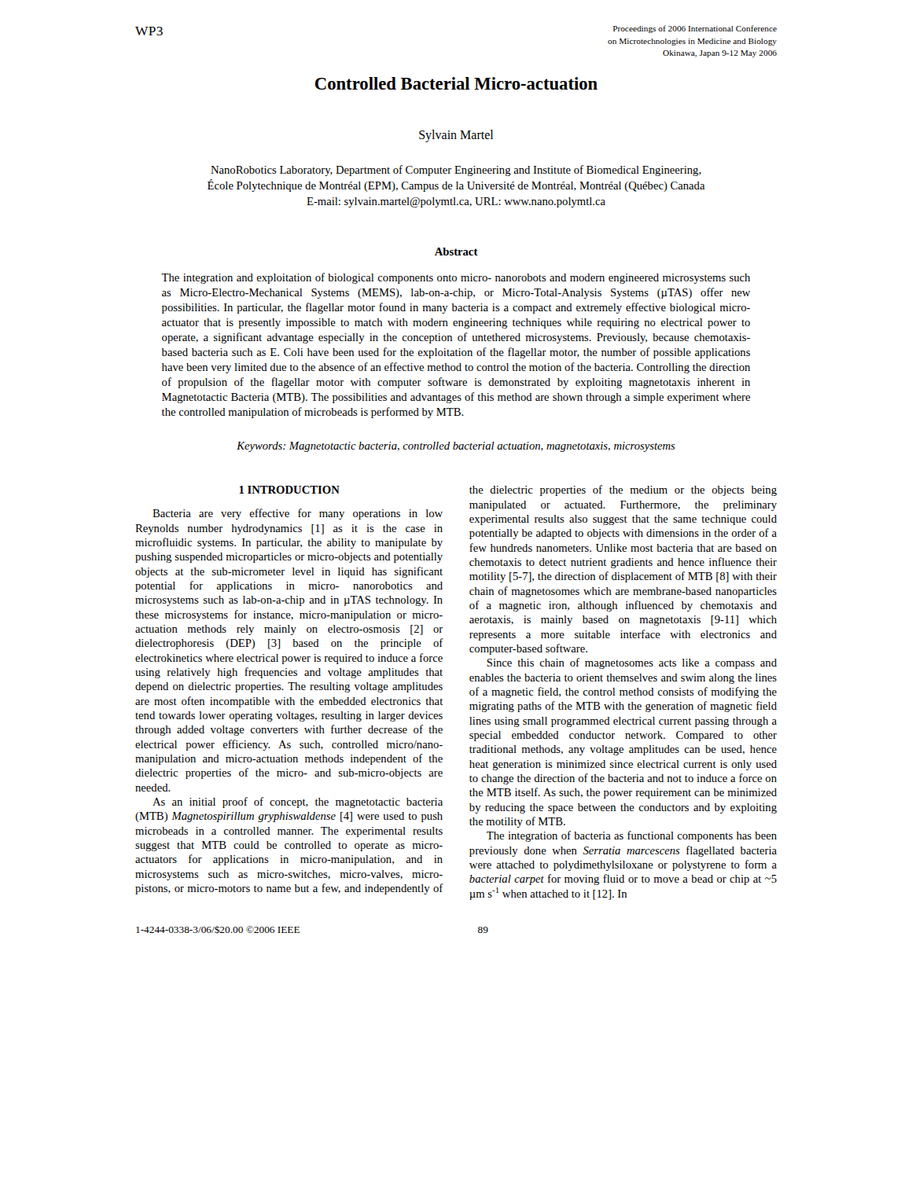WP3
Proceedings of 2006 International Conference
on Microtechnologies in Medicine and Biology
Okinawa, Japan 9-12 May 2006
Controlled Bacterial Micro-actuation
Sylvain Martel
NanoRobotics Laboratory, Department of Computer Engineering and Institute of Biomedical Engineering,
École Polytechnique de Montréal (EPM), Campus de la Université de Montréal, Montréal (Québec) Canada
E-mail: sylvain.martel@polymtl.ca, URL: www.nano.polymtl.ca
Abstract
The integration and exploitation of biological components onto micro- nanorobots and modern engineered microsystems such as Micro-Electro-Mechanical Systems (MEMS), lab-on-a-chip, or Micro-Total-Analysis Systems (µTAS) offer new possibilities. In particular, the flagellar motor found in many bacteria is a compact and extremely effective biological micro-actuator that is presently impossible to match with modern engineering techniques while requiring no electrical power to operate, a significant advantage especially in the conception of untethered microsystems. Previously, because chemotaxis-based bacteria such as E. Coli have been used for the exploitation of the flagellar motor, the number of possible applications have been very limited due to the absence of an effective method to control the motion of the bacteria. Controlling the direction of propulsion of the flagellar motor with computer software is demonstrated by exploiting magnetotaxis inherent in Magnetotactic Bacteria (MTB). The possibilities and advantages of this method are shown through a simple experiment where the controlled manipulation of microbeads is performed by MTB.
Keywords: Magnetotactic bacteria, controlled bacterial actuation, magnetotaxis, microsystems
1 INTRODUCTION
Bacteria are very effective for many operations in low Reynolds number hydrodynamics [1] as it is the case in microfluidic systems. In particular, the ability to manipulate by pushing suspended microparticles or micro-objects and potentially objects at the sub-micrometer level in liquid has significant potential for applications in micro- nanorobotics and microsystems such as lab-on-a-chip and in µTAS technology. In these microsystems for instance, micro-manipulation or micro-actuation methods rely mainly on electro-osmosis [2] or dielectrophoresis (DEP) [3] based on the principle of electrokinetics where electrical power is required to induce a force using relatively high frequencies and voltage amplitudes that depend on dielectric properties. The resulting voltage amplitudes are most often incompatible with the embedded electronics that tend towards lower operating voltages, resulting in larger devices through added voltage converters with further decrease of the electrical power efficiency. As such, controlled micro/nano-manipulation and micro-actuation methods independent of the dielectric properties of the micro- and sub-micro-objects are needed.
As an initial proof of concept, the magnetotactic bacteria (MTB) Magnetospirillum gryphiswaldense [4] were used to push microbeads in a controlled manner. The experimental results suggest that MTB could be controlled to operate as micro-actuators for applications in micro-manipulation, and in microsystems such as micro-switches, micro-valves, micro-pistons, or micro-motors to name but a few, and independently of the dielectric properties of the medium or the objects being manipulated or actuated. Furthermore, the preliminary experimental results also suggest that the same technique could potentially be adapted to objects with dimensions in the order of a few hundreds nanometers. Unlike most bacteria that are based on chemotaxis to detect nutrient gradients and hence influence their motility [5-7], the direction of displacement of MTB [8] with their chain of magnetosomes which are membrane-based nanoparticles of a magnetic iron, although influenced by chemotaxis and aerotaxis, is mainly based on magnetotaxis [9-11] which represents a more suitable interface with electronics and computer-based software.
Since this chain of magnetosomes acts like a compass and enables the bacteria to orient themselves and swim along the lines of a magnetic field, the control method consists of modifying the migrating paths of the MTB with the generation of magnetic field lines using small programmed electrical current passing through a special embedded conductor network. Compared to other traditional methods, any voltage amplitudes can be used, hence heat generation is minimized since electrical current is only used to change the direction of the bacteria and not to induce a force on the MTB itself. As such, the power requirement can be minimized by reducing the space between the conductors and by exploiting the motility of MTB.
The integration of bacteria as functional components has been previously done when Serratia marcescens flagellated bacteria were attached to polydimethylsiloxane or polystyrene to form a bacterial carpet for moving fluid or to move a bead or chip at ~5 µm s-1 when attached to it [12]. In
1-4244-0338-3/06/$20.00 ©2006 IEEE 89